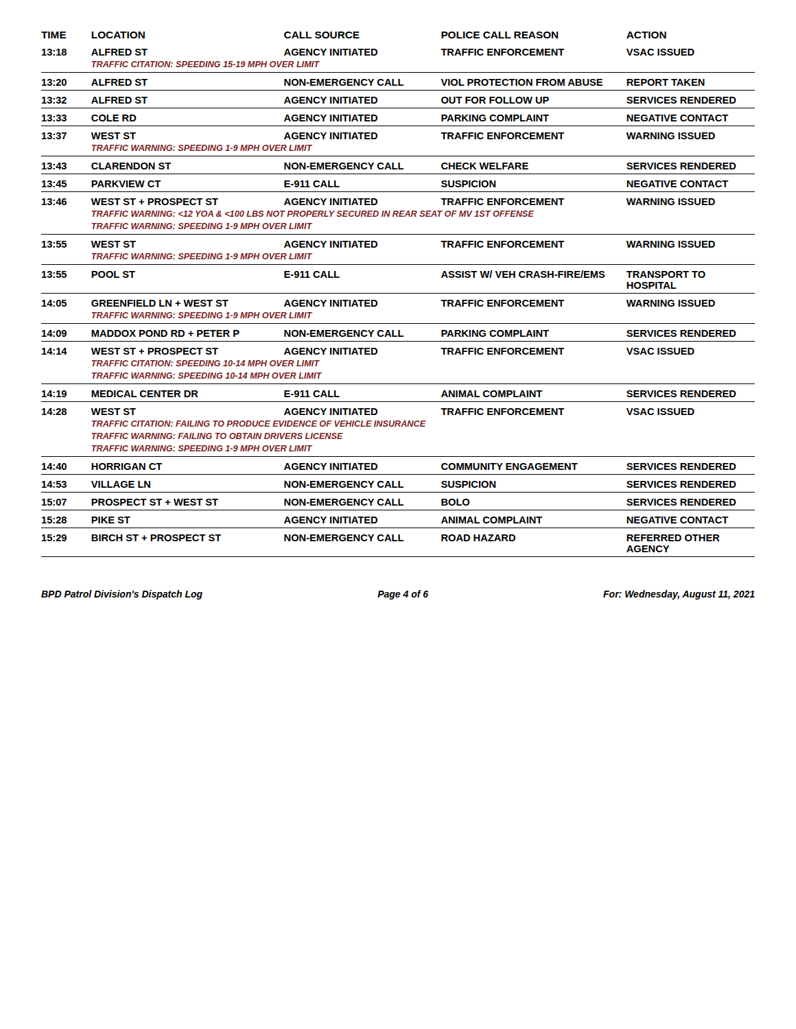| TIME | LOCATION | CALL SOURCE | POLICE CALL REASON | ACTION |
| --- | --- | --- | --- | --- |
| 13:18 | ALFRED ST | AGENCY INITIATED | TRAFFIC ENFORCEMENT | VSAC ISSUED |
| | TRAFFIC CITATION: SPEEDING 15-19 MPH OVER LIMIT |
| 13:20 | ALFRED ST | NON-EMERGENCY CALL | VIOL PROTECTION FROM ABUSE | REPORT TAKEN |
| 13:32 | ALFRED ST | AGENCY INITIATED | OUT FOR FOLLOW UP | SERVICES RENDERED |
| 13:33 | COLE RD | AGENCY INITIATED | PARKING COMPLAINT | NEGATIVE CONTACT |
| 13:37 | WEST ST | AGENCY INITIATED | TRAFFIC ENFORCEMENT | WARNING ISSUED |
| | TRAFFIC WARNING: SPEEDING 1-9 MPH OVER LIMIT |
| 13:43 | CLARENDON ST | NON-EMERGENCY CALL | CHECK WELFARE | SERVICES RENDERED |
| 13:45 | PARKVIEW CT | E-911 CALL | SUSPICION | NEGATIVE CONTACT |
| 13:46 | WEST ST + PROSPECT ST | AGENCY INITIATED | TRAFFIC ENFORCEMENT | WARNING ISSUED |
| | TRAFFIC WARNING: <12 YOA & <100 LBS NOT PROPERLY SECURED IN REAR SEAT OF MV 1ST OFFENSE |
| | TRAFFIC WARNING: SPEEDING 1-9 MPH OVER LIMIT |
| 13:55 | WEST ST | AGENCY INITIATED | TRAFFIC ENFORCEMENT | WARNING ISSUED |
| | TRAFFIC WARNING: SPEEDING 1-9 MPH OVER LIMIT |
| 13:55 | POOL ST | E-911 CALL | ASSIST W/ VEH CRASH-FIRE/EMS | TRANSPORT TO HOSPITAL |
| 14:05 | GREENFIELD LN + WEST ST | AGENCY INITIATED | TRAFFIC ENFORCEMENT | WARNING ISSUED |
| | TRAFFIC WARNING: SPEEDING 1-9 MPH OVER LIMIT |
| 14:09 | MADDOX POND RD + PETER P | NON-EMERGENCY CALL | PARKING COMPLAINT | SERVICES RENDERED |
| 14:14 | WEST ST + PROSPECT ST | AGENCY INITIATED | TRAFFIC ENFORCEMENT | VSAC ISSUED |
| | TRAFFIC CITATION: SPEEDING 10-14 MPH OVER LIMIT |
| | TRAFFIC WARNING: SPEEDING 10-14 MPH OVER LIMIT |
| 14:19 | MEDICAL CENTER DR | E-911 CALL | ANIMAL COMPLAINT | SERVICES RENDERED |
| 14:28 | WEST ST | AGENCY INITIATED | TRAFFIC ENFORCEMENT | VSAC ISSUED |
| | TRAFFIC CITATION: FAILING TO PRODUCE EVIDENCE OF VEHICLE INSURANCE |
| | TRAFFIC WARNING: FAILING TO OBTAIN DRIVERS LICENSE |
| | TRAFFIC WARNING: SPEEDING 1-9 MPH OVER LIMIT |
| 14:40 | HORRIGAN CT | AGENCY INITIATED | COMMUNITY ENGAGEMENT | SERVICES RENDERED |
| 14:53 | VILLAGE LN | NON-EMERGENCY CALL | SUSPICION | SERVICES RENDERED |
| 15:07 | PROSPECT ST + WEST ST | NON-EMERGENCY CALL | BOLO | SERVICES RENDERED |
| 15:28 | PIKE ST | AGENCY INITIATED | ANIMAL COMPLAINT | NEGATIVE CONTACT |
| 15:29 | BIRCH ST + PROSPECT ST | NON-EMERGENCY CALL | ROAD HAZARD | REFERRED OTHER AGENCY |
BPD Patrol Division's Dispatch Log
Page 4 of 6
For: Wednesday, August 11, 2021